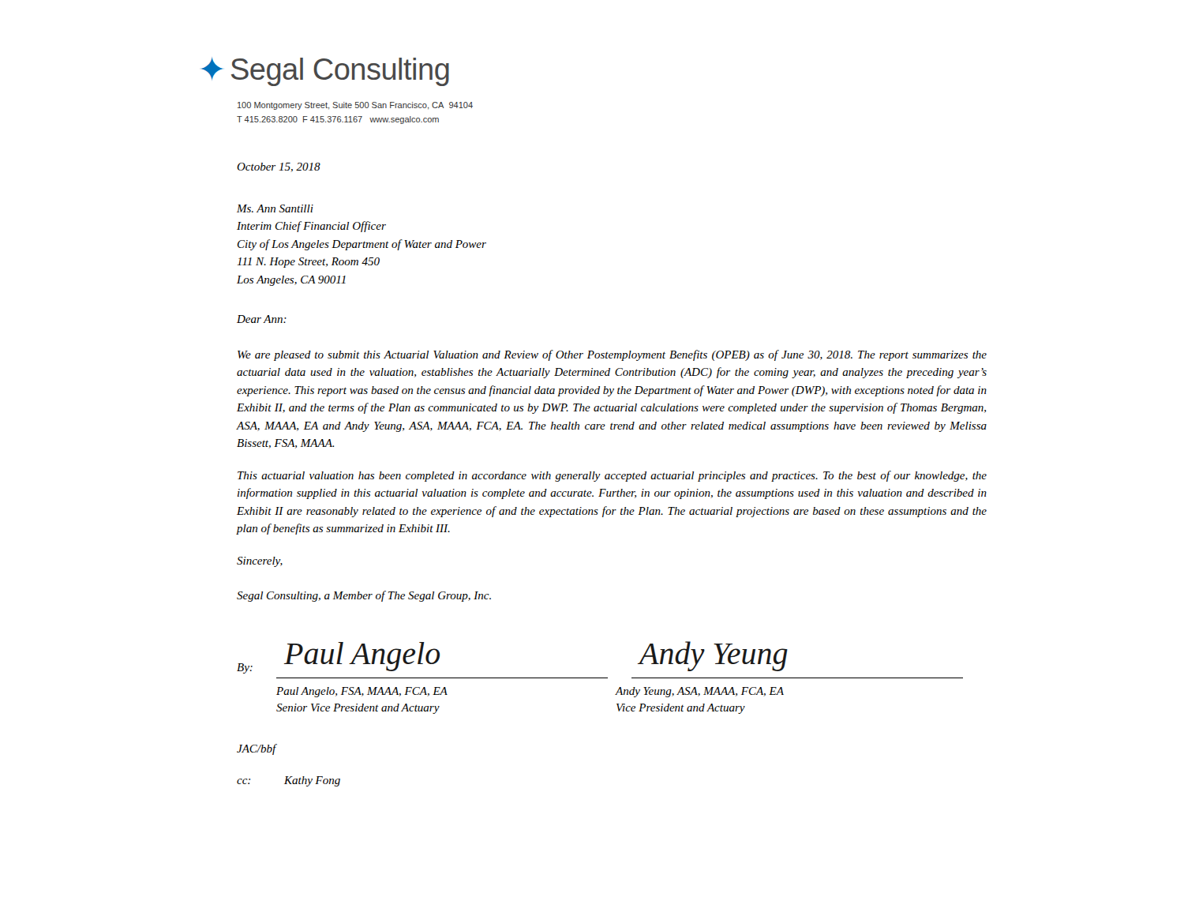✦ Segal Consulting
100 Montgomery Street, Suite 500 San Francisco, CA 94104
T 415.263.8200 F 415.376.1167 www.segalco.com
October 15, 2018
Ms. Ann Santilli Interim Chief Financial Officer City of Los Angeles Department of Water and Power 111 N. Hope Street, Room 450 Los Angeles, CA 90011
Dear Ann:
We are pleased to submit this Actuarial Valuation and Review of Other Postemployment Benefits (OPEB) as of June 30, 2018. The report summarizes the actuarial data used in the valuation, establishes the Actuarially Determined Contribution (ADC) for the coming year, and analyzes the preceding year’s experience. This report was based on the census and financial data provided by the Department of Water and Power (DWP), with exceptions noted for data in Exhibit II, and the terms of the Plan as communicated to us by DWP. The actuarial calculations were completed under the supervision of Thomas Bergman, ASA, MAAA, EA and Andy Yeung, ASA, MAAA, FCA, EA. The health care trend and other related medical assumptions have been reviewed by Melissa Bissett, FSA, MAAA.
This actuarial valuation has been completed in accordance with generally accepted actuarial principles and practices. To the best of our knowledge, the information supplied in this actuarial valuation is complete and accurate. Further, in our opinion, the assumptions used in this valuation and described in Exhibit II are reasonably related to the experience of and the expectations for the Plan. The actuarial projections are based on these assumptions and the plan of benefits as summarized in Exhibit III.
Sincerely,
Segal Consulting, a Member of The Segal Group, Inc.
By:
Paul Angelo
Andy Yeung
Paul Angelo, FSA, MAAA, FCA, EA
Senior Vice President and Actuary
Andy Yeung, ASA, MAAA, FCA, EA
Vice President and Actuary
JAC/bbf
cc: Kathy Fong